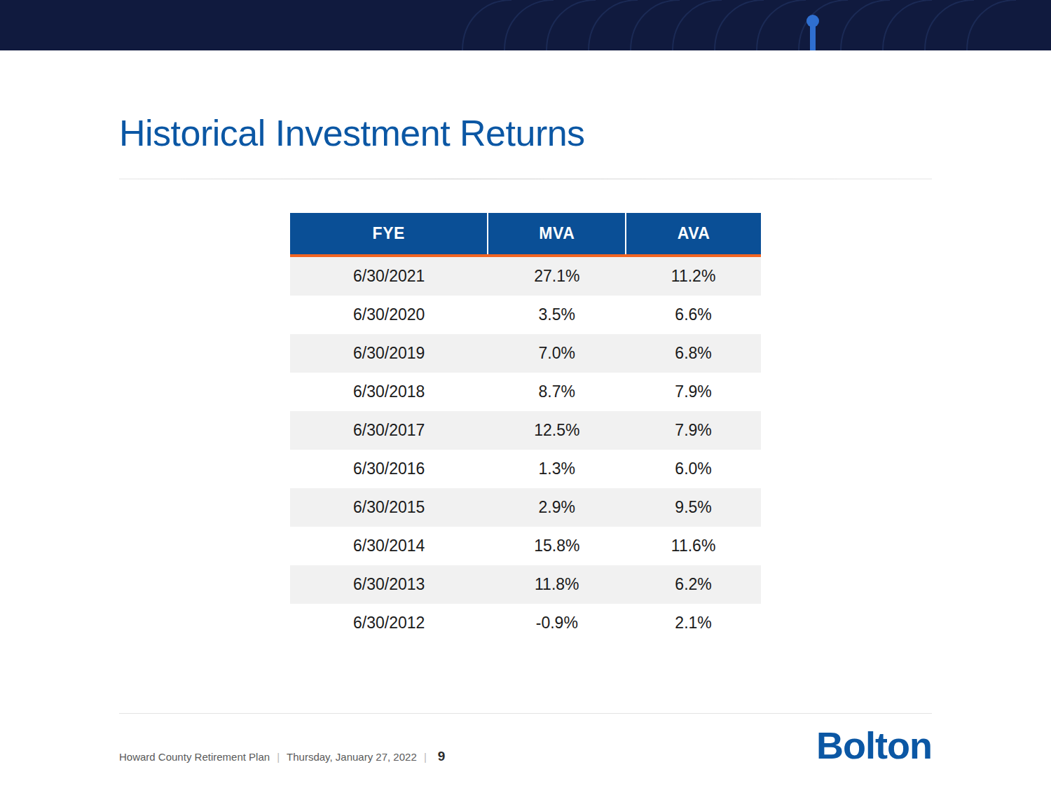Historical Investment Returns
| FYE | MVA | AVA |
| --- | --- | --- |
| 6/30/2021 | 27.1% | 11.2% |
| 6/30/2020 | 3.5% | 6.6% |
| 6/30/2019 | 7.0% | 6.8% |
| 6/30/2018 | 8.7% | 7.9% |
| 6/30/2017 | 12.5% | 7.9% |
| 6/30/2016 | 1.3% | 6.0% |
| 6/30/2015 | 2.9% | 9.5% |
| 6/30/2014 | 15.8% | 11.6% |
| 6/30/2013 | 11.8% | 6.2% |
| 6/30/2012 | -0.9% | 2.1% |
Howard County Retirement Plan | Thursday, January 27, 2022 |9
Bolton